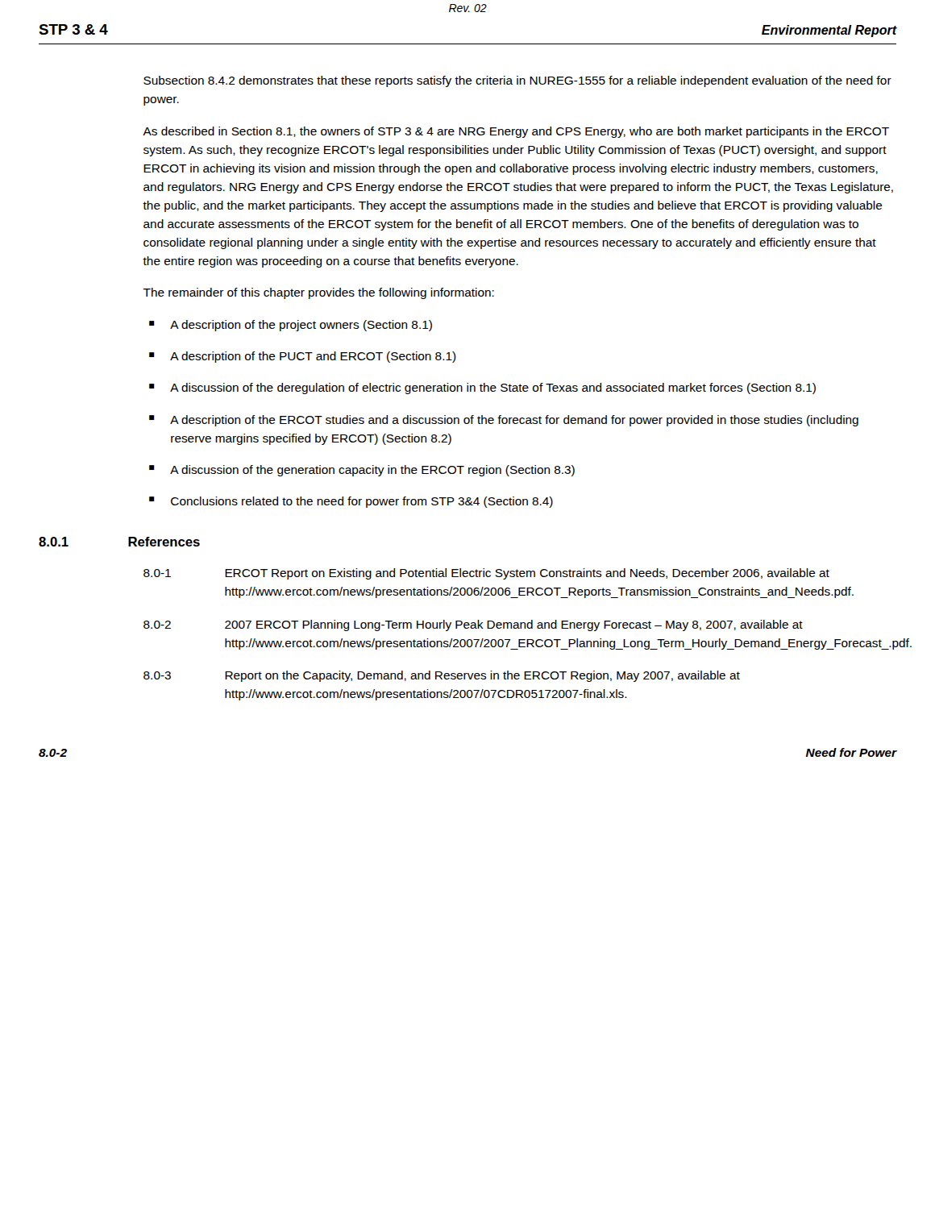Rev. 02
STP 3 & 4 Environmental Report
Subsection 8.4.2 demonstrates that these reports satisfy the criteria in NUREG-1555 for a reliable independent evaluation of the need for power.
As described in Section 8.1, the owners of STP 3 & 4 are NRG Energy and CPS Energy, who are both market participants in the ERCOT system. As such, they recognize ERCOT's legal responsibilities under Public Utility Commission of Texas (PUCT) oversight, and support ERCOT in achieving its vision and mission through the open and collaborative process involving electric industry members, customers, and regulators. NRG Energy and CPS Energy endorse the ERCOT studies that were prepared to inform the PUCT, the Texas Legislature, the public, and the market participants. They accept the assumptions made in the studies and believe that ERCOT is providing valuable and accurate assessments of the ERCOT system for the benefit of all ERCOT members. One of the benefits of deregulation was to consolidate regional planning under a single entity with the expertise and resources necessary to accurately and efficiently ensure that the entire region was proceeding on a course that benefits everyone.
The remainder of this chapter provides the following information:
A description of the project owners (Section 8.1)
A description of the PUCT and ERCOT (Section 8.1)
A discussion of the deregulation of electric generation in the State of Texas and associated market forces (Section 8.1)
A description of the ERCOT studies and a discussion of the forecast for demand for power provided in those studies (including reserve margins specified by ERCOT) (Section 8.2)
A discussion of the generation capacity in the ERCOT region (Section 8.3)
Conclusions related to the need for power from STP 3&4 (Section 8.4)
8.0.1 References
8.0-1
ERCOT Report on Existing and Potential Electric System Constraints and Needs, December 2006, available at http://www.ercot.com/news/presentations/2006/2006_ERCOT_Reports_Transmission_Constraints_and_Needs.pdf.
8.0-2
2007 ERCOT Planning Long-Term Hourly Peak Demand and Energy Forecast – May 8, 2007, available at http://www.ercot.com/news/presentations/2007/2007_ERCOT_Planning_Long_Term_Hourly_Demand_Energy_Forecast_.pdf.
8.0-3
Report on the Capacity, Demand, and Reserves in the ERCOT Region, May 2007, available at http://www.ercot.com/news/presentations/2007/07CDR05172007-final.xls.
8.0-2 Need for Power